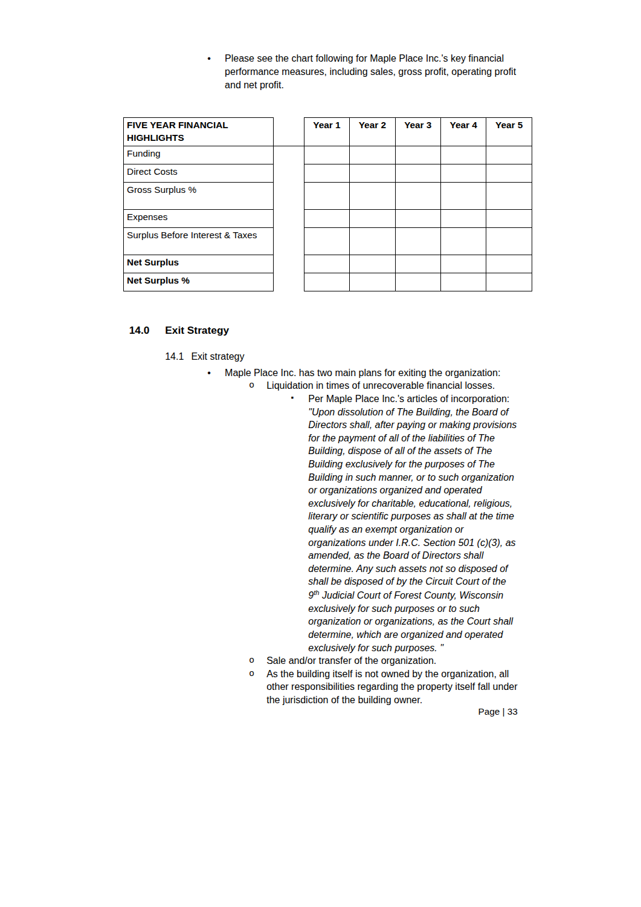Please see the chart following for Maple Place Inc.'s key financial performance measures, including sales, gross profit, operating profit and net profit.
| FIVE YEAR FINANCIAL HIGHLIGHTS | | Year 1 | Year 2 | Year 3 | Year 4 | Year 5 |
| Funding | | | | | | |
| Direct Costs | | | | | | |
| Gross Surplus % | | | | | | |
| Expenses | | | | | | |
| Surplus Before Interest & Taxes | | | | | | |
| Net Surplus | | | | | | |
| Net Surplus % | | | | | | |
14.0 Exit Strategy
14.1 Exit strategy
Maple Place Inc. has two main plans for exiting the organization:
Liquidation in times of unrecoverable financial losses.
Per Maple Place Inc.'s articles of incorporation: "Upon dissolution of The Building, the Board of Directors shall, after paying or making provisions for the payment of all of the liabilities of The Building, dispose of all of the assets of The Building exclusively for the purposes of The Building in such manner, or to such organization or organizations organized and operated exclusively for charitable, educational, religious, literary or scientific purposes as shall at the time qualify as an exempt organization or organizations under I.R.C. Section 501 (c)(3), as amended, as the Board of Directors shall determine. Any such assets not so disposed of shall be disposed of by the Circuit Court of the 9th Judicial Court of Forest County, Wisconsin exclusively for such purposes or to such organization or organizations, as the Court shall determine, which are organized and operated exclusively for such purposes. "
Sale and/or transfer of the organization.
As the building itself is not owned by the organization, all other responsibilities regarding the property itself fall under the jurisdiction of the building owner.
Page | 33